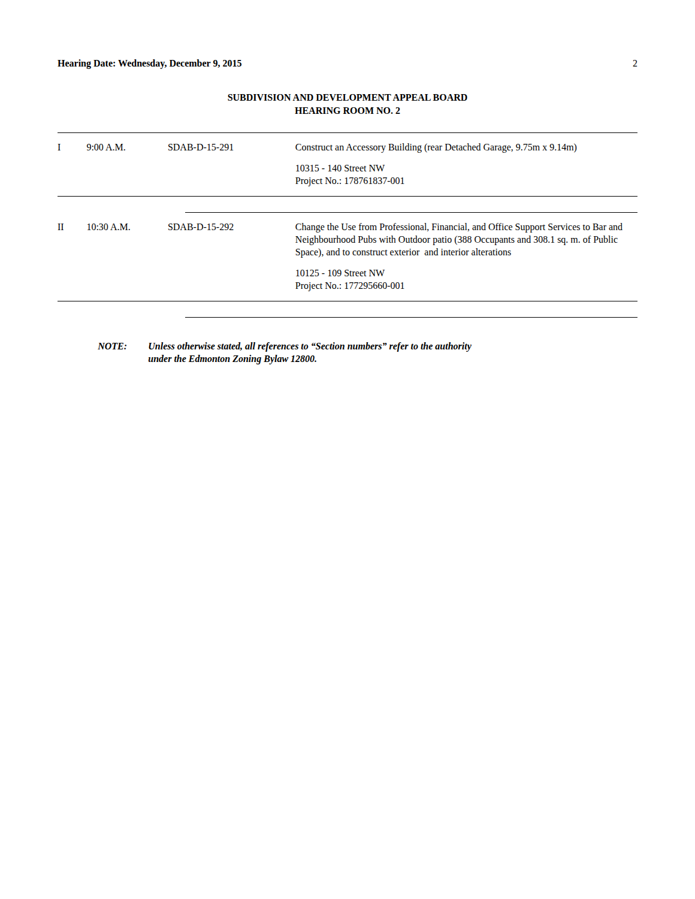Hearing Date: Wednesday, December 9, 2015 2
SUBDIVISION AND DEVELOPMENT APPEAL BOARD
HEARING ROOM NO. 2
| I | 9:00 A.M. | SDAB-D-15-291 | Construct an Accessory Building (rear Detached Garage, 9.75m x 9.14m) 10315 - 140 Street NW Project No.: 178761837-001 |
| II | 10:30 A.M. | SDAB-D-15-292 | Change the Use from Professional, Financial, and Office Support Services to Bar and Neighbourhood Pubs with Outdoor patio (388 Occupants and 308.1 sq. m. of Public Space), and to construct exterior and interior alterations 10125 - 109 Street NW Project No.: 177295660-001 |
NOTE:
Unless otherwise stated, all references to “Section numbers” refer to the authority under the Edmonton Zoning Bylaw 12800.